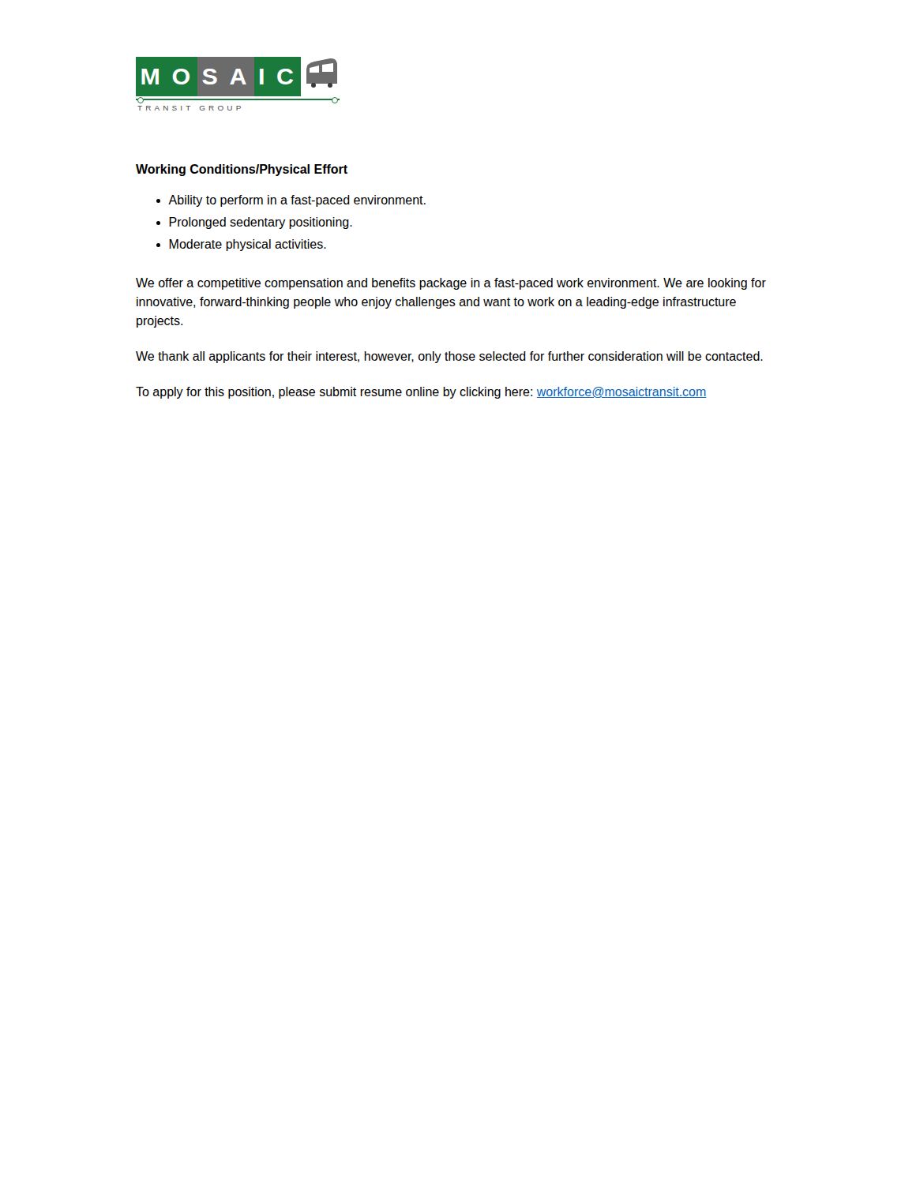MOSAIC
TRANSIT GROUP
Working Conditions/Physical Effort
Ability to perform in a fast-paced environment.
Prolonged sedentary positioning.
Moderate physical activities.
We offer a competitive compensation and benefits package in a fast-paced work environment. We are looking for innovative, forward-thinking people who enjoy challenges and want to work on a leading-edge infrastructure projects.
We thank all applicants for their interest, however, only those selected for further consideration will be contacted.
To apply for this position, please submit resume online by clicking here: workforce@mosaictransit.com